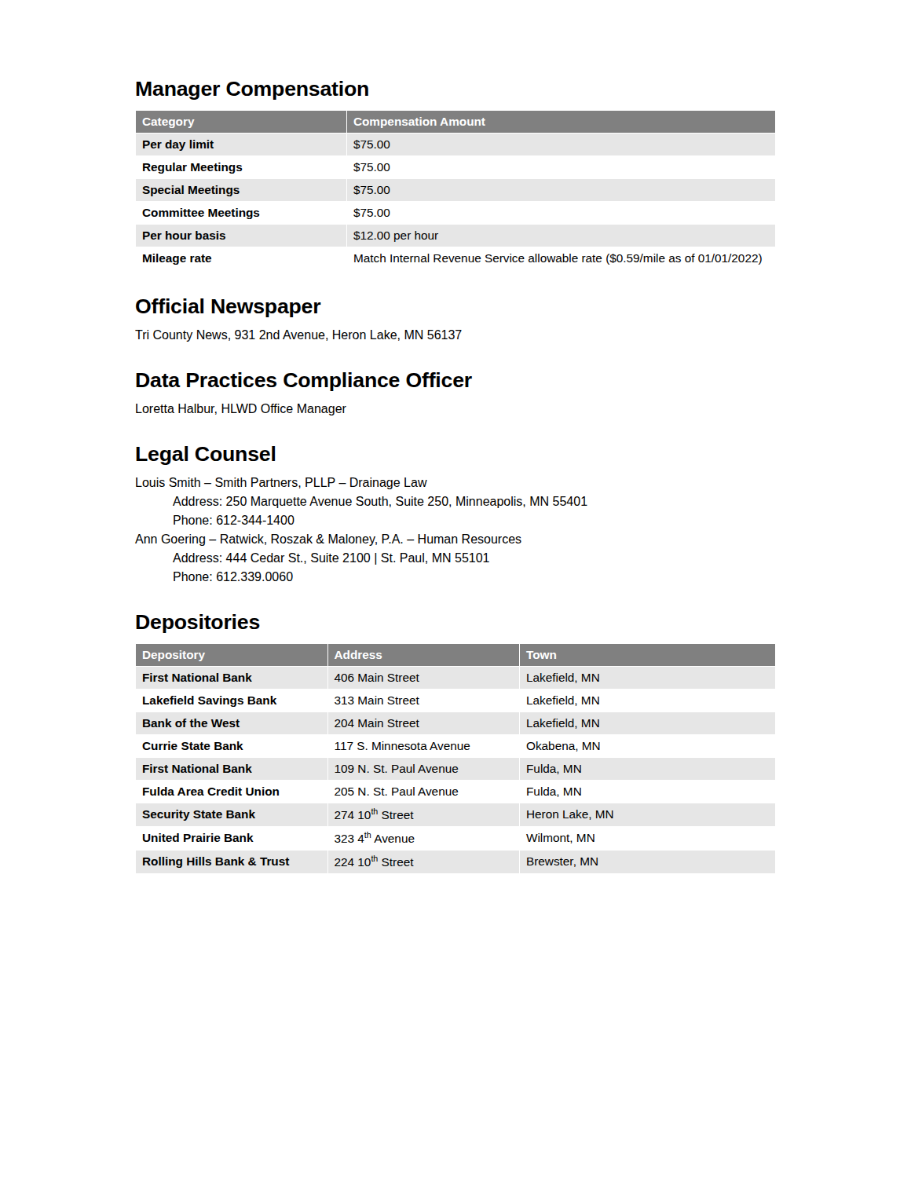Manager Compensation
| Category | Compensation Amount |
| --- | --- |
| Per day limit | $75.00 |
| Regular Meetings | $75.00 |
| Special Meetings | $75.00 |
| Committee Meetings | $75.00 |
| Per hour basis | $12.00 per hour |
| Mileage rate | Match Internal Revenue Service allowable rate ($0.59/mile as of 01/01/2022) |
Official Newspaper
Tri County News, 931 2nd Avenue, Heron Lake, MN 56137
Data Practices Compliance Officer
Loretta Halbur, HLWD Office Manager
Legal Counsel
Louis Smith – Smith Partners, PLLP – Drainage Law
Address: 250 Marquette Avenue South, Suite 250, Minneapolis, MN 55401
Phone: 612-344-1400
Ann Goering – Ratwick, Roszak & Maloney, P.A. – Human Resources
Address: 444 Cedar St., Suite 2100 | St. Paul, MN 55101
Phone: 612.339.0060
Depositories
| Depository | Address | Town |
| --- | --- | --- |
| First National Bank | 406 Main Street | Lakefield, MN |
| Lakefield Savings Bank | 313 Main Street | Lakefield, MN |
| Bank of the West | 204 Main Street | Lakefield, MN |
| Currie State Bank | 117 S. Minnesota Avenue | Okabena, MN |
| First National Bank | 109 N. St. Paul Avenue | Fulda, MN |
| Fulda Area Credit Union | 205 N. St. Paul Avenue | Fulda, MN |
| Security State Bank | 274 10 th Street | Heron Lake, MN |
| United Prairie Bank | 323 4 th Avenue | Wilmont, MN |
| Rolling Hills Bank & Trust | 224 10 th Street | Brewster, MN |